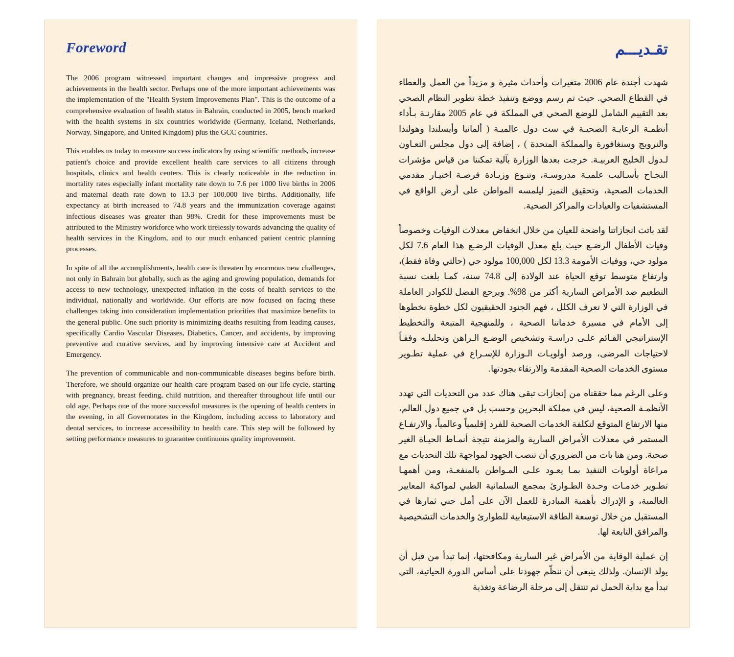Foreword
The 2006 program witnessed important changes and impressive progress and achievements in the health sector. Perhaps one of the more important achievements was the implementation of the "Health System Improvements Plan". This is the outcome of a comprehensive evaluation of health status in Bahrain, conducted in 2005, bench marked with the health systems in six countries worldwide (Germany, Iceland, Netherlands, Norway, Singapore, and United Kingdom) plus the GCC countries.
This enables us today to measure success indicators by using scientific methods, increase patient's choice and provide excellent health care services to all citizens through hospitals, clinics and health centers. This is clearly noticeable in the reduction in mortality rates especially infant mortality rate down to 7.6 per 1000 live births in 2006 and maternal death rate down to 13.3 per 100,000 live births. Additionally, life expectancy at birth increased to 74.8 years and the immunization coverage against infectious diseases was greater than 98%. Credit for these improvements must be attributed to the Ministry workforce who work tirelessly towards advancing the quality of health services in the Kingdom, and to our much enhanced patient centric planning processes.
In spite of all the accomplishments, health care is threaten by enormous new challenges, not only in Bahrain but globally, such as the aging and growing population, demands for access to new technology, unexpected inflation in the costs of health services to the individual, nationally and worldwide. Our efforts are now focused on facing these challenges taking into consideration implementation priorities that maximize benefits to the general public. One such priority is minimizing deaths resulting from leading causes, specifically Cardio Vascular Diseases, Diabetics, Cancer, and accidents, by improving preventive and curative services, and by improving intensive care at Accident and Emergency.
The prevention of communicable and non-communicable diseases begins before birth. Therefore, we should organize our health care program based on our life cycle, starting with pregnancy, breast feeding, child nutrition, and thereafter throughout life until our old age. Perhaps one of the more successful measures is the opening of health centers in the evening, in all Governorates in the Kingdom, including access to laboratory and dental services, to increase accessibility to health care. This step will be followed by setting performance measures to guarantee continuous quality improvement.
تقـديـــم
شهدت أجندة عام 2006 متغيرات وأحداث مثيرة و مزيداً من العمل والعطاء في القطاع الصحي. حيث تم رسم ووضع وتنفيذ خطة تطوير النظام الصحي بعد التقييم الشامل للوضع الصحي في المملكة في عام 2005 مقارنـة بـأداء أنظمـة الرعايـة الصحيـة في ست دول عالميـة ( ألمانيا وأيسلندا وهولندا والنرويج وسنغافورة والمملكة المتحدة ) ، إضافة إلى دول مجلس التعـاون لـدول الخليج العربيـة. خرجت بعدها الوزارة بآلية تمكننا من قياس مؤشرات النجـاح بأسـاليب علميـة مدروسـة، وتنـوع وزيـادة فرصـة اختيـار مقدمي الخدمات الصحية، وتحقيق التميز ليلمسه المواطن على أرض الواقع في المستشفيات والعيادات والمراكز الصحية.
لقد باتت انجازاتنا واضحة للعيان من خلال انخفاض معدلات الوفيات وخصوصاً وفيات الأطفال الرضـع حيث بلغ معدل الوفيات الرضـع هذا العام 7.6 لكل مولود حي، ووفيات الأمومة 13.3 لكل 100,000 مولود حي (حالتي وفاة فقط)، وارتفاع متوسط توقع الحياة عند الولادة إلى 74.8 سنة، كمـا بلغت نسبة التطعيم ضد الأمراض السارية أكثر من 98%. ويرجع الفضل للكوادر العاملة في الوزارة التي لا تعرف الكلل ، فهم الجنود الحقيقيون لكل خطوة نخطوها إلى الأمام في مسيرة خدماتنا الصحية ، وللمنهجية المتبعة والتخطيط الإستراتيجي القـائم علـى دراسـة وتشخيص الوضـع الـراهن وتحليلـه وفقـاً لاحتياجات المرضى، ورصد أولويـات الـوزارة للإسـراع في عملية تطـوير مستوى الخدمات الصحية المقدمة والارتقاء بجودتها.
وعلى الرغم مما حققناه من إنجازات تبقى هناك عدد من التحديات التي تهدد الأنظمـة الصحية، ليس في مملكة البحرين وحسب بل في جميع دول العالم، منها الارتفاع المتوقع لتكلفة الخدمات الصحية للفرد إقليمياً وعالمياً، والارتفـاع المستمر في معدلات الأمراض السارية والمزمنة نتيجة أنمـاط الحيـاة الغير صحية. ومن هنا بات من الضروري أن تنصب الجهود لمواجهة تلك التحديات مع مراعاة أولويات التنفيذ بمـا يعـود علـى المـواطن بالمنفعـة، ومن أهمهـا تطـوير خدمـات وحـدة الطـوارئ بمجمع السلمانية الطبي لمواكبة المعايير العالمية، و الإدراك بأهمية المبادرة للعمل الآن على أمل جني ثمارها في المستقبل من خلال توسعة الطاقة الاستيعابية للطوارئ والخدمات التشخيصية والمرافق التابعة لها.
إن عملية الوقاية من الأمراض غير السارية ومكافحتها، إنما تبدأ من قبل أن يولد الإنسان. ولذلك ينبغي أن ننظّم جهودنا على أساس الدورة الحياتية، التي تبدأ مع بداية الحمل ثم تنتقل إلى مرحلة الرضاعة وتغذية